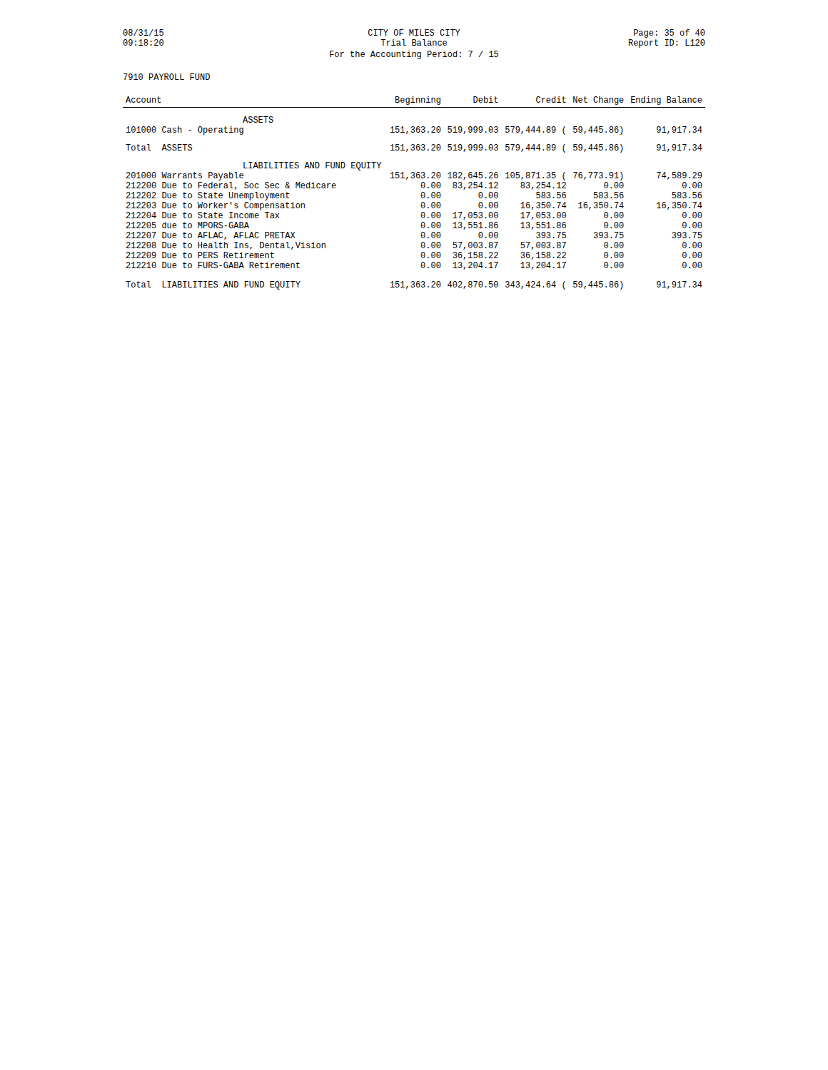08/31/15
09:18:20
CITY OF MILES CITY
Trial Balance
Page: 35 of 40
Report ID: L120
For the Accounting Period: 7 / 15
7910 PAYROLL FUND
| Account | Beginning | Debit | Credit | Net Change | Ending Balance |
| --- | --- | --- | --- | --- | --- |
| ASSETS | |
| 101000 Cash - Operating | 151,363.20 | 519,999.03 | 579,444.89 ( | 59,445.86) | 91,917.34 |
| Total ASSETS | 151,363.20 | 519,999.03 | 579,444.89 ( | 59,445.86) | 91,917.34 |
| LIABILITIES AND FUND EQUITY | |
| 201000 Warrants Payable | 151,363.20 | 182,645.26 | 105,871.35 ( | 76,773.91) | 74,589.29 |
| 212200 Due to Federal, Soc Sec & Medicare | 0.00 | 83,254.12 | 83,254.12 | 0.00 | 0.00 |
| 212202 Due to State Unemployment | 0.00 | 0.00 | 583.56 | 583.56 | 583.56 |
| 212203 Due to Worker's Compensation | 0.00 | 0.00 | 16,350.74 | 16,350.74 | 16,350.74 |
| 212204 Due to State Income Tax | 0.00 | 17,053.00 | 17,053.00 | 0.00 | 0.00 |
| 212205 due to MPORS-GABA | 0.00 | 13,551.86 | 13,551.86 | 0.00 | 0.00 |
| 212207 Due to AFLAC, AFLAC PRETAX | 0.00 | 0.00 | 393.75 | 393.75 | 393.75 |
| 212208 Due to Health Ins, Dental,Vision | 0.00 | 57,003.87 | 57,003.87 | 0.00 | 0.00 |
| 212209 Due to PERS Retirement | 0.00 | 36,158.22 | 36,158.22 | 0.00 | 0.00 |
| 212210 Due to FURS-GABA Retirement | 0.00 | 13,204.17 | 13,204.17 | 0.00 | 0.00 |
| Total LIABILITIES AND FUND EQUITY | 151,363.20 | 402,870.50 | 343,424.64 ( | 59,445.86) | 91,917.34 |